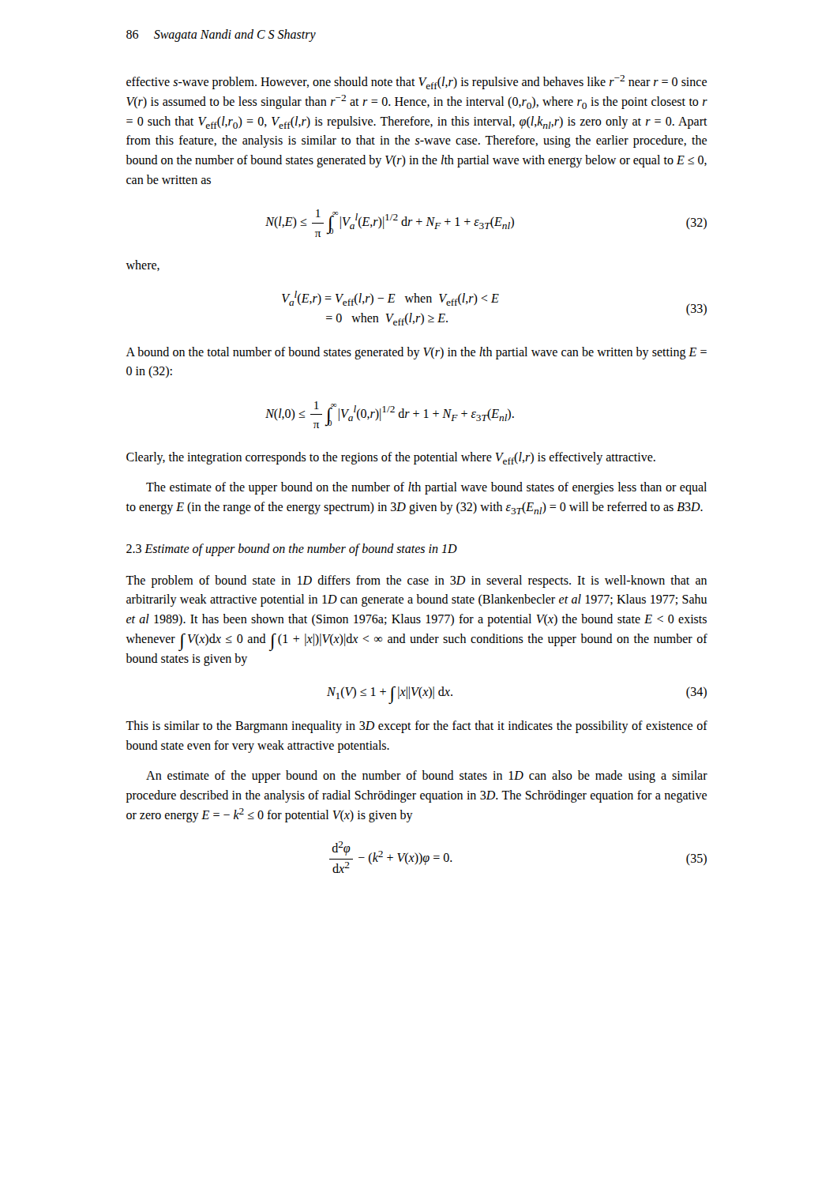86 Swagata Nandi and C S Shastry
effective s-wave problem. However, one should note that Veff(l,r) is repulsive and behaves like r−2 near r = 0 since V(r) is assumed to be less singular than r−2 at r = 0. Hence, in the interval (0,r0), where r0 is the point closest to r = 0 such that Veff(l,r0) = 0, Veff(l,r) is repulsive. Therefore, in this interval, φ(l,knl,r) is zero only at r = 0. Apart from this feature, the analysis is similar to that in the s-wave case. Therefore, using the earlier procedure, the bound on the number of bound states generated by V(r) in the lth partial wave with energy below or equal to E ≤ 0, can be written as
N(l,E) ≤ 1 π∫∞0|Val(E,r)|1/2 dr + NF + 1 + ε3T(Enl)
(32)
where,
Val(E,r) = Veff(l,r) − E when Veff(l,r) < E
= 0 when Veff(l,r) ≥ E.
(33)
A bound on the total number of bound states generated by V(r) in the lth partial wave can be written by setting E = 0 in (32):
N(l,0) ≤ 1 π∫∞0|Val(0,r)|1/2 dr + 1 + NF + ε3T(Enl).
Clearly, the integration corresponds to the regions of the potential where Veff(l,r) is effectively attractive.
The estimate of the upper bound on the number of lth partial wave bound states of energies less than or equal to energy E (in the range of the energy spectrum) in 3D given by (32) with ε3T(Enl) = 0 will be referred to as B3D.
2.3 Estimate of upper bound on the number of bound states in 1D
The problem of bound state in 1D differs from the case in 3D in several respects. It is well-known that an arbitrarily weak attractive potential in 1D can generate a bound state (Blankenbecler et al 1977; Klaus 1977; Sahu et al 1989). It has been shown that (Simon 1976a; Klaus 1977) for a potential V(x) the bound state E < 0 exists whenever ∫V(x)dx ≤ 0 and ∫(1 + |x|)|V(x)|dx < ∞ and under such conditions the upper bound on the number of bound states is given by
N1(V) ≤ 1 + ∫|x||V(x)| dx.
(34)
This is similar to the Bargmann inequality in 3D except for the fact that it indicates the possibility of existence of bound state even for very weak attractive potentials.
An estimate of the upper bound on the number of bound states in 1D can also be made using a similar procedure described in the analysis of radial Schrödinger equation in 3D. The Schrödinger equation for a negative or zero energy E = − k2 ≤ 0 for potential V(x) is given by
d2φ dx2 − (k2 + V(x))φ = 0.
(35)